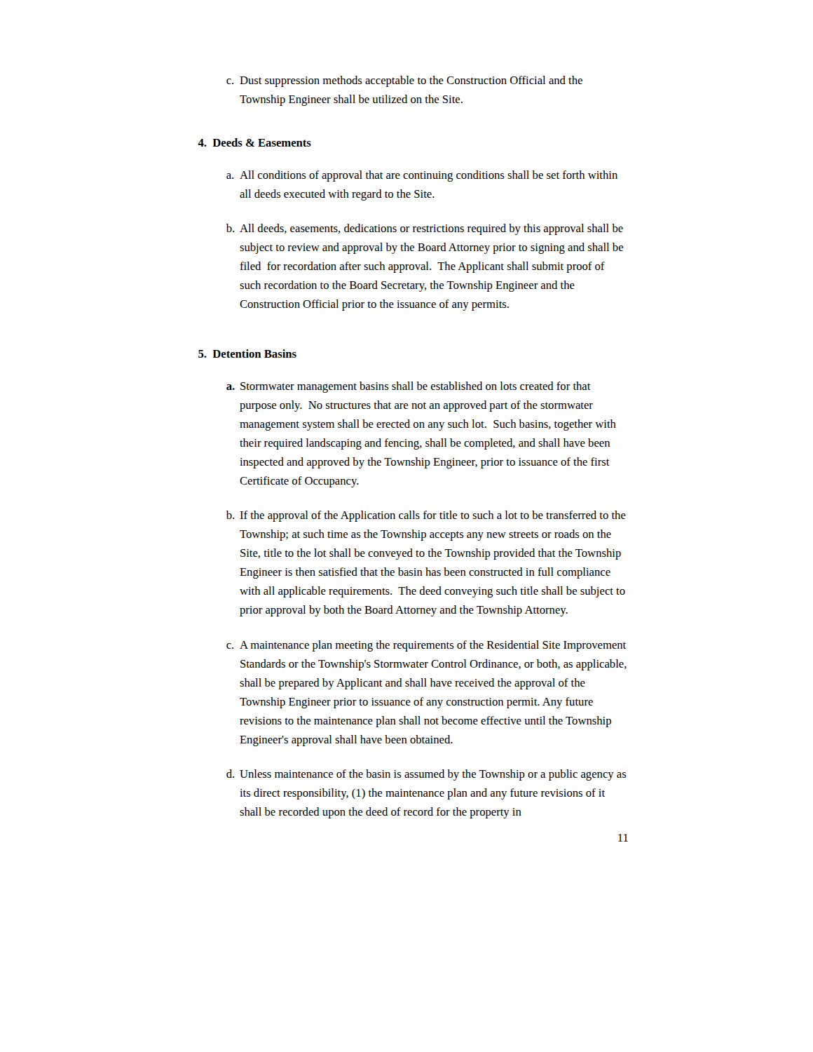c.
Dust suppression methods acceptable to the Construction Official and the Township Engineer shall be utilized on the Site.
4. Deeds & Easements
a.
All conditions of approval that are continuing conditions shall be set forth within all deeds executed with regard to the Site.
b.
All deeds, easements, dedications or restrictions required by this approval shall be subject to review and approval by the Board Attorney prior to signing and shall be filed for recordation after such approval. The Applicant shall submit proof of such recordation to the Board Secretary, the Township Engineer and the Construction Official prior to the issuance of any permits.
5. Detention Basins
a.
Stormwater management basins shall be established on lots created for that purpose only. No structures that are not an approved part of the stormwater management system shall be erected on any such lot. Such basins, together with their required landscaping and fencing, shall be completed, and shall have been inspected and approved by the Township Engineer, prior to issuance of the first Certificate of Occupancy.
b.
If the approval of the Application calls for title to such a lot to be transferred to the Township; at such time as the Township accepts any new streets or roads on the Site, title to the lot shall be conveyed to the Township provided that the Township Engineer is then satisfied that the basin has been constructed in full compliance with all applicable requirements. The deed conveying such title shall be subject to prior approval by both the Board Attorney and the Township Attorney.
c.
A maintenance plan meeting the requirements of the Residential Site Improvement Standards or the Township's Stormwater Control Ordinance, or both, as applicable, shall be prepared by Applicant and shall have received the approval of the Township Engineer prior to issuance of any construction permit. Any future revisions to the maintenance plan shall not become effective until the Township Engineer's approval shall have been obtained.
d.
Unless maintenance of the basin is assumed by the Township or a public agency as its direct responsibility, (1) the maintenance plan and any future revisions of it shall be recorded upon the deed of record for the property in
11